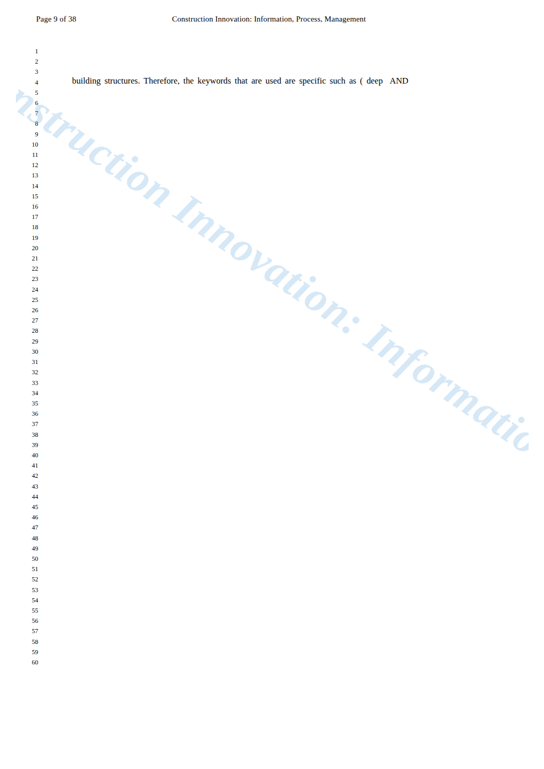Page 9 of 38
Construction Innovation: Information, Process, Management
1
2
3
4
5
6
7
8
9
10
11
12
13
14
15
16
17
18
19
20
21
22
23
24
25
26
27
28
29
30
31
32
33
34
35
36
37
38
39
40
41
42
43
44
45
46
47
48
49
50
51
52
53
54
55
56
57
58
59
60
building structures. Therefore, the keywords that are used are specific such as ( deep AND
Construction Innovation: Information, Process, Management